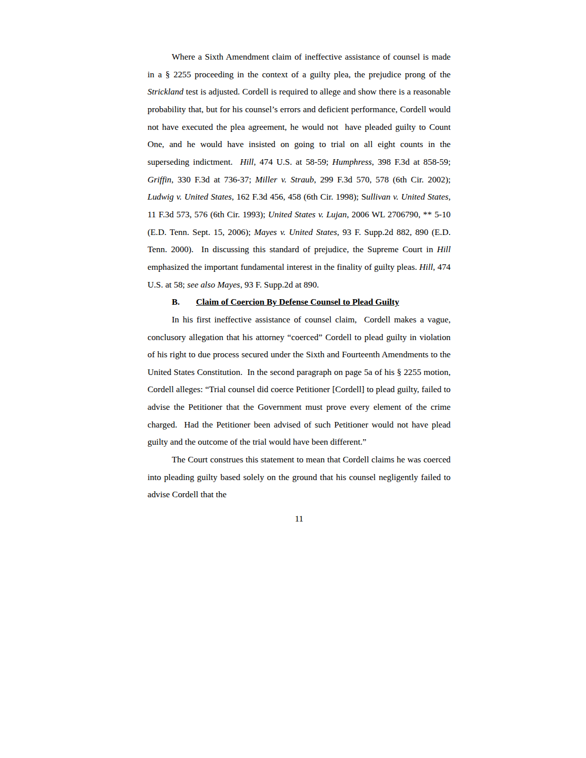Where a Sixth Amendment claim of ineffective assistance of counsel is made in a § 2255 proceeding in the context of a guilty plea, the prejudice prong of the Strickland test is adjusted. Cordell is required to allege and show there is a reasonable probability that, but for his counsel’s errors and deficient performance, Cordell would not have executed the plea agreement, he would not have pleaded guilty to Count One, and he would have insisted on going to trial on all eight counts in the superseding indictment. Hill, 474 U.S. at 58-59; Humphress, 398 F.3d at 858-59; Griffin, 330 F.3d at 736-37; Miller v. Straub, 299 F.3d 570, 578 (6th Cir. 2002); Ludwig v. United States, 162 F.3d 456, 458 (6th Cir. 1998); Sullivan v. United States, 11 F.3d 573, 576 (6th Cir. 1993); United States v. Lujan, 2006 WL 2706790, ** 5-10 (E.D. Tenn. Sept. 15, 2006); Mayes v. United States, 93 F. Supp.2d 882, 890 (E.D. Tenn. 2000). In discussing this standard of prejudice, the Supreme Court in Hill emphasized the important fundamental interest in the finality of guilty pleas. Hill, 474 U.S. at 58; see also Mayes, 93 F. Supp.2d at 890.
B. Claim of Coercion By Defense Counsel to Plead Guilty
In his first ineffective assistance of counsel claim, Cordell makes a vague, conclusory allegation that his attorney “coerced” Cordell to plead guilty in violation of his right to due process secured under the Sixth and Fourteenth Amendments to the United States Constitution. In the second paragraph on page 5a of his § 2255 motion, Cordell alleges: “Trial counsel did coerce Petitioner [Cordell] to plead guilty, failed to advise the Petitioner that the Government must prove every element of the crime charged. Had the Petitioner been advised of such Petitioner would not have plead guilty and the outcome of the trial would have been different.”
The Court construes this statement to mean that Cordell claims he was coerced into pleading guilty based solely on the ground that his counsel negligently failed to advise Cordell that the
11